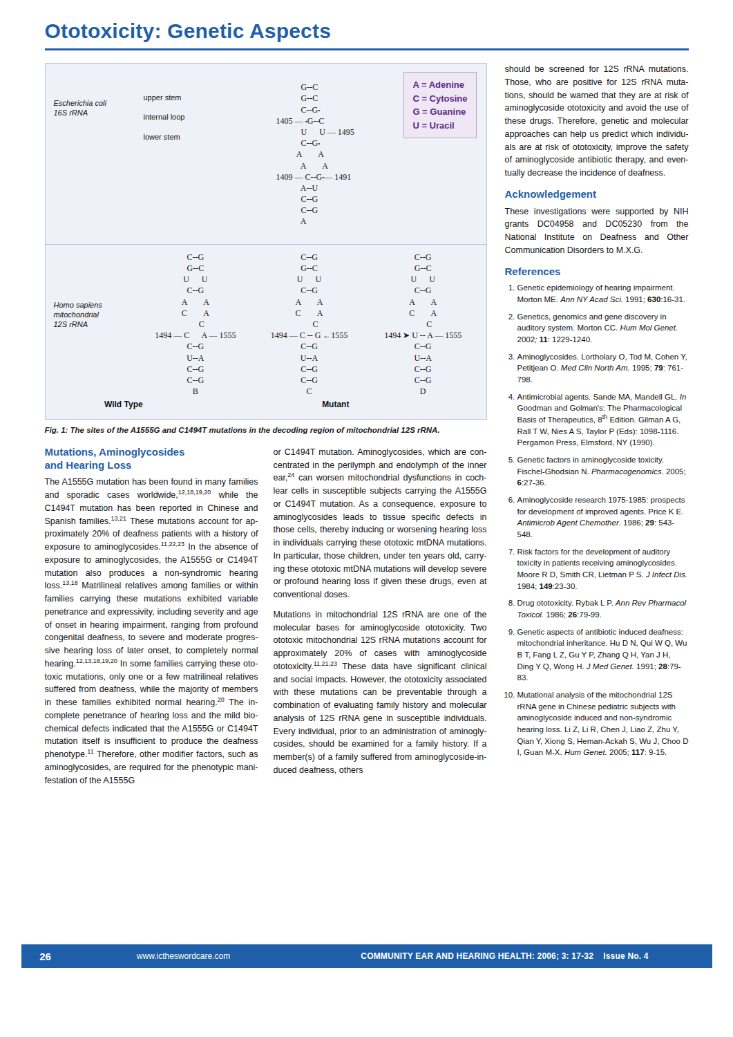Ototoxicity: Genetic Aspects
A = Adenine
C = Cytosine
G = Guanine
U = Uracil
Escherichia coli
16S rRNA
upper stem
internal loop
lower stem
G--C G--C C--G• 1405 — •G--C U U — 1495 C--G• A A A A 1409 — C--G•— 1491 A--U C--G C--G A
Homo sapiens
mitochondrial
12S rRNA
C--G G--C U U C--G A A C A C 1494 — C A — 1555 C--G U--A C--G C--G B
C--G G--C U U C--G A A C A C 1494 — C -- G ←1555 C--G U--A C--G C--G C
C--G G--C U U C--G A A C A C 1494 ➤ U -- A — 1555 C--G U--A C--G C--G D
Wild Type
Mutant
Fig. 1: The sites of the A1555G and C1494T mutations in the decoding region of mitochondrial 12S rRNA.
Mutations, Aminoglycosides
and Hearing Loss
The A1555G mutation has been found in many families and sporadic cases worldwide,12,18,19,20 while the C1494T mutation has been reported in Chinese and Spanish families.13,21 These mutations account for approximately 20% of deafness patients with a history of exposure to aminoglycosides.11,22,23 In the absence of exposure to aminoglycosides, the A1555G or C1494T mutation also produces a non-syndromic hearing loss.13,18 Matrilineal relatives among families or within families carrying these mutations exhibited variable penetrance and expressivity, including severity and age of onset in hearing impairment, ranging from profound congenital deafness, to severe and moderate progressive hearing loss of later onset, to completely normal hearing.12,13,18,19,20 In some families carrying these ototoxic mutations, only one or a few matrilineal relatives suffered from deafness, while the majority of members in these families exhibited normal hearing.20 The incomplete penetrance of hearing loss and the mild biochemical defects indicated that the A1555G or C1494T mutation itself is insufficient to produce the deafness phenotype.11 Therefore, other modifier factors, such as aminoglycosides, are required for the phenotypic manifestation of the A1555G
or C1494T mutation. Aminoglycosides, which are concentrated in the perilymph and endolymph of the inner ear,24 can worsen mitochondrial dysfunctions in cochlear cells in susceptible subjects carrying the A1555G or C1494T mutation. As a consequence, exposure to aminoglycosides leads to tissue specific defects in those cells, thereby inducing or worsening hearing loss in individuals carrying these ototoxic mtDNA mutations. In particular, those children, under ten years old, carrying these ototoxic mtDNA mutations will develop severe or profound hearing loss if given these drugs, even at conventional doses.
Mutations in mitochondrial 12S rRNA are one of the molecular bases for aminoglycoside ototoxicity. Two ototoxic mitochondrial 12S rRNA mutations account for approximately 20% of cases with aminoglycoside ototoxicity.11,21,23 These data have significant clinical and social impacts. However, the ototoxicity associated with these mutations can be preventable through a combination of evaluating family history and molecular analysis of 12S rRNA gene in susceptible individuals. Every individual, prior to an administration of aminoglycosides, should be examined for a family history. If a member(s) of a family suffered from aminoglycoside-induced deafness, others
should be screened for 12S rRNA mutations. Those, who are positive for 12S rRNA mutations, should be warned that they are at risk of aminoglycoside ototoxicity and avoid the use of these drugs. Therefore, genetic and molecular approaches can help us predict which individuals are at risk of ototoxicity, improve the safety of aminoglycoside antibiotic therapy, and eventually decrease the incidence of deafness.
Acknowledgement
These investigations were supported by NIH grants DC04958 and DC05230 from the National Institute on Deafness and Other Communication Disorders to M.X.G.
References
Genetic epidemiology of hearing impairment. Morton ME. Ann NY Acad Sci. 1991; 630:16-31.
Genetics, genomics and gene discovery in auditory system. Morton CC. Hum Mol Genet. 2002; 11: 1229-1240.
Aminoglycosides. Lortholary O, Tod M, Cohen Y, Petitjean O. Med Clin North Am. 1995; 79: 761-798.
Antimicrobial agents. Sande MA, Mandell GL. In Goodman and Golman's: The Pharmacological Basis of Therapeutics, 8th Edition. Gilman A G, Rall T W, Nies A S, Taylor P (Eds): 1098-1116. Pergamon Press, Elmsford, NY (1990).
Genetic factors in aminoglycoside toxicity. Fischel-Ghodsian N. Pharmacogenomics. 2005; 6:27-36.
Aminoglycoside research 1975-1985: prospects for development of improved agents. Price K E. Antimicrob Agent Chemother. 1986; 29: 543-548.
Risk factors for the development of auditory toxicity in patients receiving aminoglycosides. Moore R D, Smith CR, Lietman P S. J Infect Dis. 1984; 149:23-30.
Drug ototoxicity. Rybak L P. Ann Rev Pharmacol Toxicol. 1986; 26:79-99.
Genetic aspects of antibiotic induced deafness: mitochondrial inheritance. Hu D N, Qui W Q, Wu B T, Fang L Z, Gu Y P, Zhang Q H, Yan J H, Ding Y Q, Wong H. J Med Genet. 1991; 28:79-83.
Mutational analysis of the mitochondrial 12S rRNA gene in Chinese pediatric subjects with aminoglycoside induced and non-syndromic hearing loss. Li Z, Li R, Chen J, Liao Z, Zhu Y, Qian Y, Xiong S, Heman-Ackah S, Wu J, Choo D I, Guan M-X. Hum Genet. 2005; 117: 9-15.
26
www.ictheswordcare.com
COMMUNITY EAR AND HEARING HEALTH: 2006; 3: 17-32 Issue No. 4